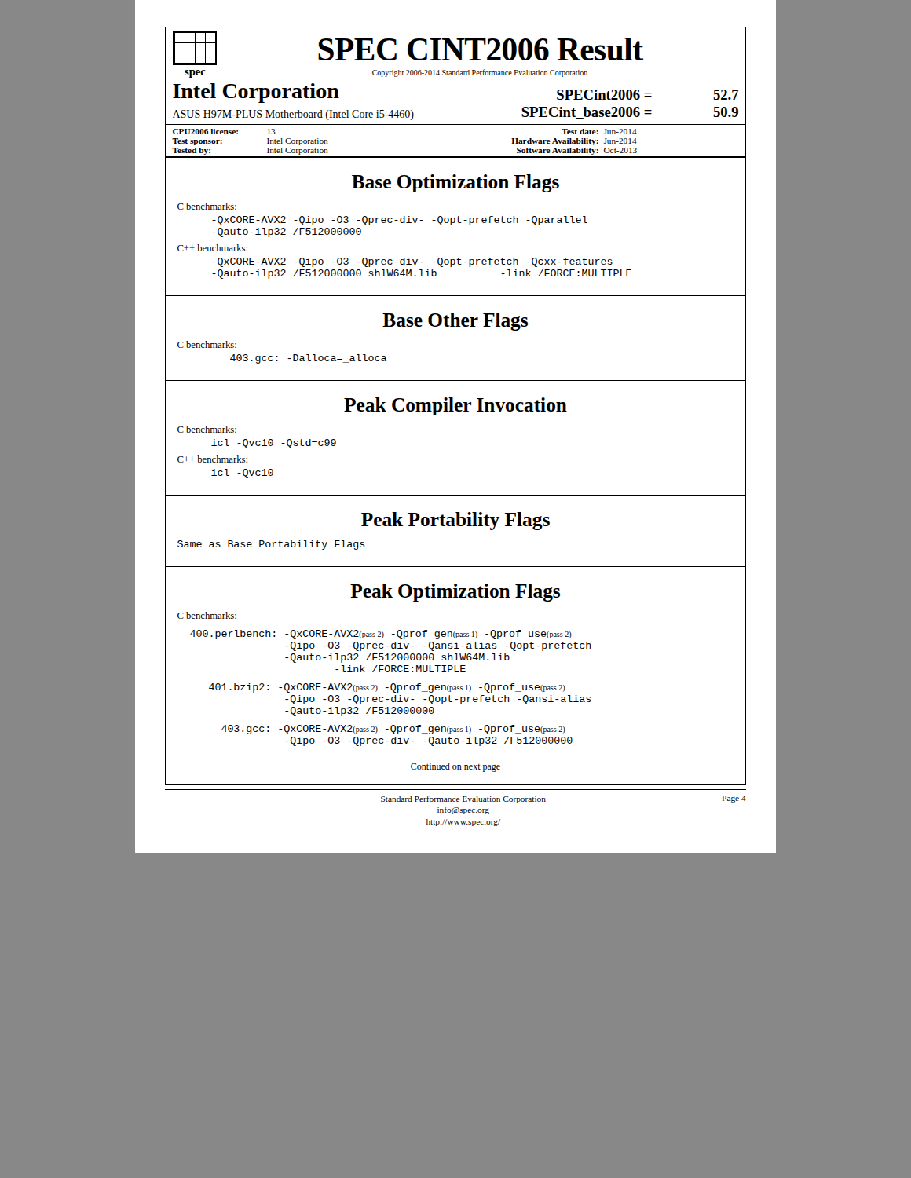spec
SPEC CINT2006 Result
Copyright 2006-2014 Standard Performance Evaluation Corporation
Intel Corporation
SPECint2006 = 52.7
ASUS H97M-PLUS Motherboard (Intel Core i5-4460)
SPECint_base2006 = 50.9
CPU2006 license: 13
Test sponsor: Intel Corporation
Tested by: Intel Corporation
Test date: Jun-2014
Hardware Availability: Jun-2014
Software Availability: Oct-2013
Base Optimization Flags
C benchmarks:
-QxCORE-AVX2 -Qipo -O3 -Qprec-div- -Qopt-prefetch -Qparallel
-Qauto-ilp32 /F512000000
C++ benchmarks:
-QxCORE-AVX2 -Qipo -O3 -Qprec-div- -Qopt-prefetch -Qcxx-features
-Qauto-ilp32 /F512000000 shlW64M.lib          -link /FORCE:MULTIPLE
Base Other Flags
C benchmarks:
   403.gcc: -Dalloca=_alloca
Peak Compiler Invocation
C benchmarks:
icl -Qvc10 -Qstd=c99
C++ benchmarks:
icl -Qvc10
Peak Portability Flags
Same as Base Portability Flags
Peak Optimization Flags
C benchmarks:
400.perlbench: -QxCORE-AVX2(pass 2) -Qprof_gen(pass 1) -Qprof_use(pass 2)
-Qipo -O3 -Qprec-div- -Qansi-alias -Qopt-prefetch
-Qauto-ilp32 /F512000000 shlW64M.lib
-link /FORCE:MULTIPLE
401.bzip2: -QxCORE-AVX2(pass 2) -Qprof_gen(pass 1) -Qprof_use(pass 2)
-Qipo -O3 -Qprec-div- -Qopt-prefetch -Qansi-alias
-Qauto-ilp32 /F512000000
403.gcc: -QxCORE-AVX2(pass 2) -Qprof_gen(pass 1) -Qprof_use(pass 2)
-Qipo -O3 -Qprec-div- -Qauto-ilp32 /F512000000
Continued on next page
Standard Performance Evaluation Corporation
info@spec.org
http://www.spec.org/
Page 4